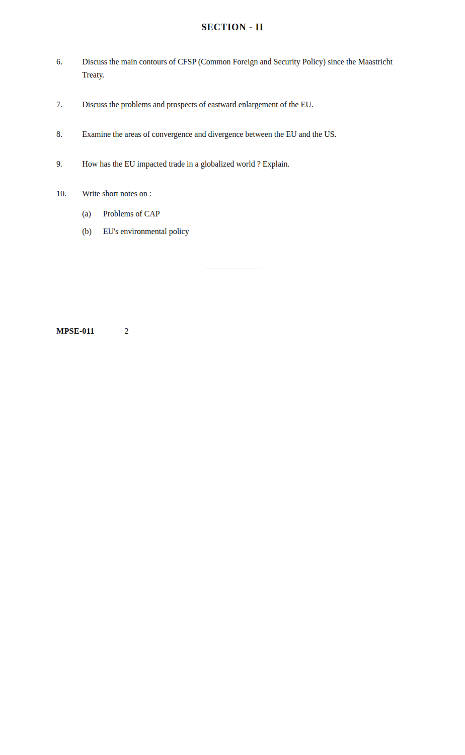SECTION - II
6. Discuss the main contours of CFSP (Common Foreign and Security Policy) since the Maastricht Treaty.
7. Discuss the problems and prospects of eastward enlargement of the EU.
8. Examine the areas of convergence and divergence between the EU and the US.
9. How has the EU impacted trade in a globalized world ? Explain.
10. Write short notes on :
(a) Problems of CAP
(b) EU's environmental policy
MPSE-011 2